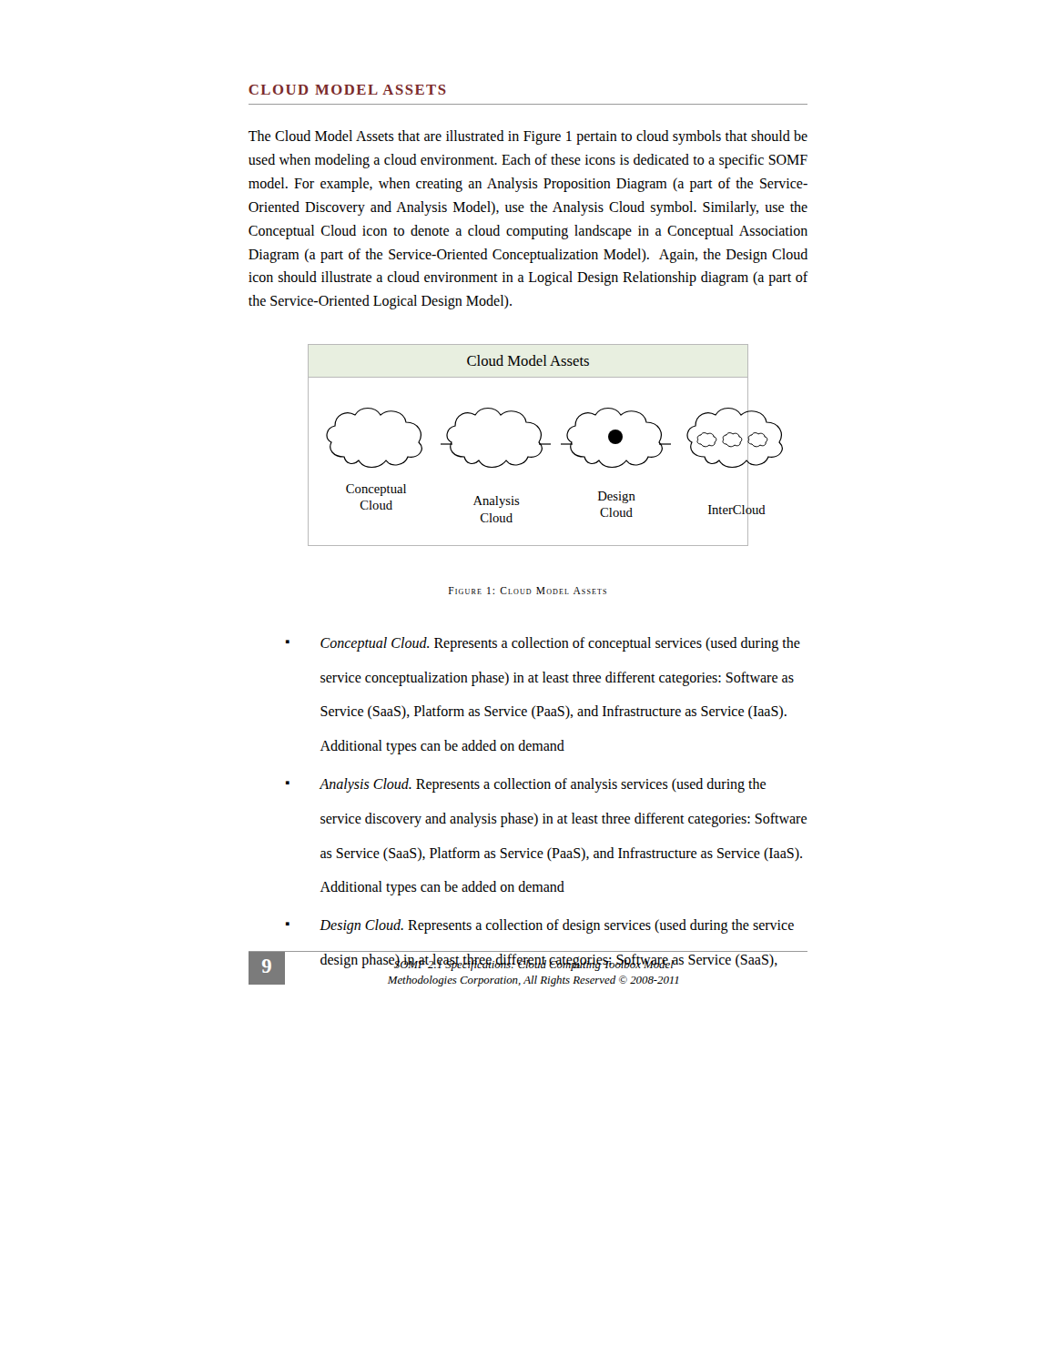Cloud Model Assets
The Cloud Model Assets that are illustrated in Figure 1 pertain to cloud symbols that should be used when modeling a cloud environment. Each of these icons is dedicated to a specific SOMF model. For example, when creating an Analysis Proposition Diagram (a part of the Service-Oriented Discovery and Analysis Model), use the Analysis Cloud symbol. Similarly, use the Conceptual Cloud icon to denote a cloud computing landscape in a Conceptual Association Diagram (a part of the Service-Oriented Conceptualization Model). Again, the Design Cloud icon should illustrate a cloud environment in a Logical Design Relationship diagram (a part of the Service-Oriented Logical Design Model).
Cloud Model Assets
Conceptual
Cloud
Analysis
Cloud
Design
Cloud
InterCloud
Figure 1: Cloud Model Assets
Conceptual Cloud. Represents a collection of conceptual services (used during the service conceptualization phase) in at least three different categories: Software as Service (SaaS), Platform as Service (PaaS), and Infrastructure as Service (IaaS). Additional types can be added on demand
Analysis Cloud. Represents a collection of analysis services (used during the service discovery and analysis phase) in at least three different categories: Software as Service (SaaS), Platform as Service (PaaS), and Infrastructure as Service (IaaS). Additional types can be added on demand
Design Cloud. Represents a collection of design services (used during the service design phase) in at least three different categories: Software as Service (SaaS),
9
SOMF 2.1 Specifications: Cloud Computing Toolbox Model
Methodologies Corporation, All Rights Reserved © 2008-2011